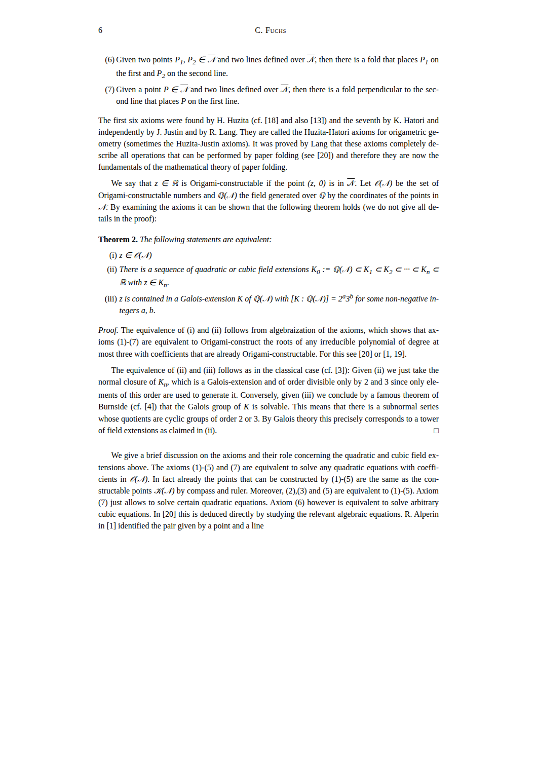6 C. Fuchs
(6) Given two points P1, P2 ∈ 𝒩 and two lines defined over 𝒩, then there is a fold that places P1 on the first and P2 on the second line.
(7) Given a point P ∈ 𝒩 and two lines defined over 𝒩, then there is a fold perpendicular to the second line that places P on the first line.
The first six axioms were found by H. Huzita (cf. [18] and also [13]) and the seventh by K. Hatori and independently by J. Justin and by R. Lang. They are called the Huzita-Hatori axioms for origametric geometry (sometimes the Huzita-Justin axioms). It was proved by Lang that these axioms completely describe all operations that can be performed by paper folding (see [20]) and therefore they are now the fundamentals of the mathematical theory of paper folding.
We say that z ∈ ℝ is Origami-constructable if the point (z, 0) is in 𝒩. Let 𝒪(𝒩) be the set of Origami-constructable numbers and ℚ(𝒩) the field generated over ℚ by the coordinates of the points in 𝒩. By examining the axioms it can be shown that the following theorem holds (we do not give all details in the proof):
Theorem 2. The following statements are equivalent:
(i) z ∈ 𝒪(𝒩)
(ii) There is a sequence of quadratic or cubic field extensions K0 := ℚ(𝒩) ⊂ K1 ⊂ K2 ⊂ ··· ⊂ Kn ⊂ ℝ with z ∈ Kn.
(iii) z is contained in a Galois-extension K of ℚ(𝒩) with [K : ℚ(𝒩)] = 2a3b for some non-negative integers a, b.
Proof. The equivalence of (i) and (ii) follows from algebraization of the axioms, which shows that axioms (1)-(7) are equivalent to Origami-construct the roots of any irreducible polynomial of degree at most three with coefficients that are already Origami-constructable. For this see [20] or [1, 19].
The equivalence of (ii) and (iii) follows as in the classical case (cf. [3]): Given (ii) we just take the normal closure of Kn, which is a Galois-extension and of order divisible only by 2 and 3 since only elements of this order are used to generate it. Conversely, given (iii) we conclude by a famous theorem of Burnside (cf. [4]) that the Galois group of K is solvable. This means that there is a subnormal series whose quotients are cyclic groups of order 2 or 3. By Galois theory this precisely corresponds to a tower of field extensions as claimed in (ii). □
We give a brief discussion on the axioms and their role concerning the quadratic and cubic field extensions above. The axioms (1)-(5) and (7) are equivalent to solve any quadratic equations with coefficients in 𝒪(𝒩). In fact already the points that can be constructed by (1)-(5) are the same as the constructable points 𝒦(𝒩) by compass and ruler. Moreover, (2),(3) and (5) are equivalent to (1)-(5). Axiom (7) just allows to solve certain quadratic equations. Axiom (6) however is equivalent to solve arbitrary cubic equations. In [20] this is deduced directly by studying the relevant algebraic equations. R. Alperin in [1] identified the pair given by a point and a line